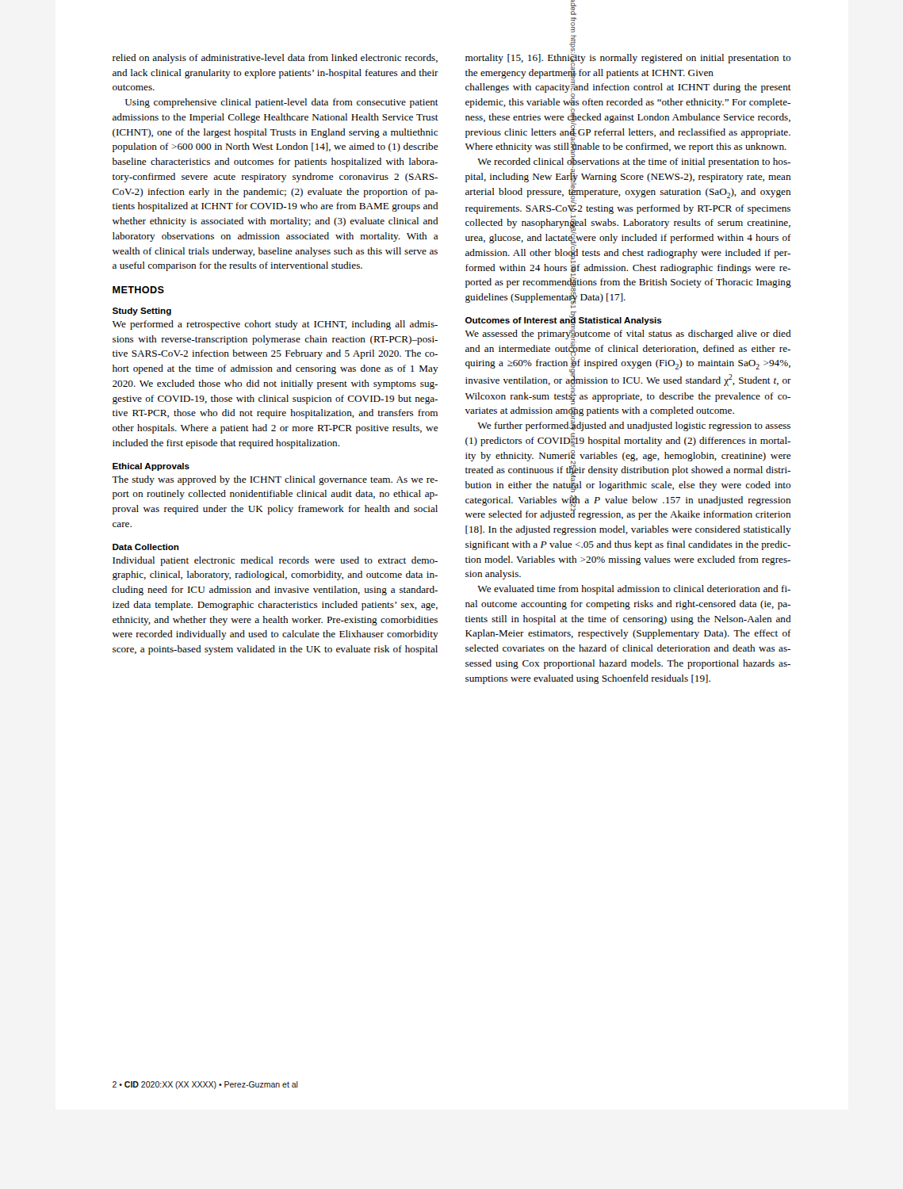Downloaded from https://academic.oup.com/cid/advance-article/doi/10.1093/cid/ciaa1091/5885151 by Imperial College London Library user on 25 March 2021
relied on analysis of administrative-level data from linked electronic records, and lack clinical granularity to explore patients’ in-hospital features and their outcomes.
Using comprehensive clinical patient-level data from consecutive patient admissions to the Imperial College Healthcare National Health Service Trust (ICHNT), one of the largest hospital Trusts in England serving a multiethnic population of >600 000 in North West London [14], we aimed to (1) describe baseline characteristics and outcomes for patients hospitalized with laboratory-confirmed severe acute respiratory syndrome coronavirus 2 (SARS-CoV-2) infection early in the pandemic; (2) evaluate the proportion of patients hospitalized at ICHNT for COVID-19 who are from BAME groups and whether ethnicity is associated with mortality; and (3) evaluate clinical and laboratory observations on admission associated with mortality. With a wealth of clinical trials underway, baseline analyses such as this will serve as a useful comparison for the results of interventional studies.
Methods
Study Setting
We performed a retrospective cohort study at ICHNT, including all admissions with reverse-transcription polymerase chain reaction (RT-PCR)–positive SARS-CoV-2 infection between 25 February and 5 April 2020. The cohort opened at the time of admission and censoring was done as of 1 May 2020. We excluded those who did not initially present with symptoms suggestive of COVID-19, those with clinical suspicion of COVID-19 but negative RT-PCR, those who did not require hospitalization, and transfers from other hospitals. Where a patient had 2 or more RT-PCR positive results, we included the first episode that required hospitalization.
Ethical Approvals
The study was approved by the ICHNT clinical governance team. As we report on routinely collected nonidentifiable clinical audit data, no ethical approval was required under the UK policy framework for health and social care.
Data Collection
Individual patient electronic medical records were used to extract demographic, clinical, laboratory, radiological, comorbidity, and outcome data including need for ICU admission and invasive ventilation, using a standardized data template. Demographic characteristics included patients’ sex, age, ethnicity, and whether they were a health worker. Pre-existing comorbidities were recorded individually and used to calculate the Elixhauser comorbidity score, a points-based system validated in the UK to evaluate risk of hospital mortality [15, 16]. Ethnicity is normally registered on initial presentation to the emergency department for all patients at ICHNT. Given
challenges with capacity and infection control at ICHNT during the present epidemic, this variable was often recorded as “other ethnicity.” For completeness, these entries were checked against London Ambulance Service records, previous clinic letters and GP referral letters, and reclassified as appropriate. Where ethnicity was still unable to be confirmed, we report this as unknown.
We recorded clinical observations at the time of initial presentation to hospital, including New Early Warning Score (NEWS-2), respiratory rate, mean arterial blood pressure, temperature, oxygen saturation (SaO2), and oxygen requirements. SARS-CoV-2 testing was performed by RT-PCR of specimens collected by nasopharyngeal swabs. Laboratory results of serum creatinine, urea, glucose, and lactate were only included if performed within 4 hours of admission. All other blood tests and chest radiography were included if performed within 24 hours of admission. Chest radiographic findings were reported as per recommendations from the British Society of Thoracic Imaging guidelines (Supplementary Data) [17].
Outcomes of Interest and Statistical Analysis
We assessed the primary outcome of vital status as discharged alive or died and an intermediate outcome of clinical deterioration, defined as either requiring a ≥60% fraction of inspired oxygen (FiO2) to maintain SaO2 >94%, invasive ventilation, or admission to ICU. We used standard χ2, Student t, or Wilcoxon rank-sum tests, as appropriate, to describe the prevalence of covariates at admission among patients with a completed outcome.
We further performed adjusted and unadjusted logistic regression to assess (1) predictors of COVID-19 hospital mortality and (2) differences in mortality by ethnicity. Numeric variables (eg, age, hemoglobin, creatinine) were treated as continuous if their density distribution plot showed a normal distribution in either the natural or logarithmic scale, else they were coded into categorical. Variables with a P value below .157 in unadjusted regression were selected for adjusted regression, as per the Akaike information criterion [18]. In the adjusted regression model, variables were considered statistically significant with a P value <.05 and thus kept as final candidates in the prediction model. Variables with >20% missing values were excluded from regression analysis.
We evaluated time from hospital admission to clinical deterioration and final outcome accounting for competing risks and right-censored data (ie, patients still in hospital at the time of censoring) using the Nelson-Aalen and Kaplan-Meier estimators, respectively (Supplementary Data). The effect of selected covariates on the hazard of clinical deterioration and death was assessed using Cox proportional hazard models. The proportional hazards assumptions were evaluated using Schoenfeld residuals [19].
2 • CID 2020:XX (XX XXXX) • Perez-Guzman et al